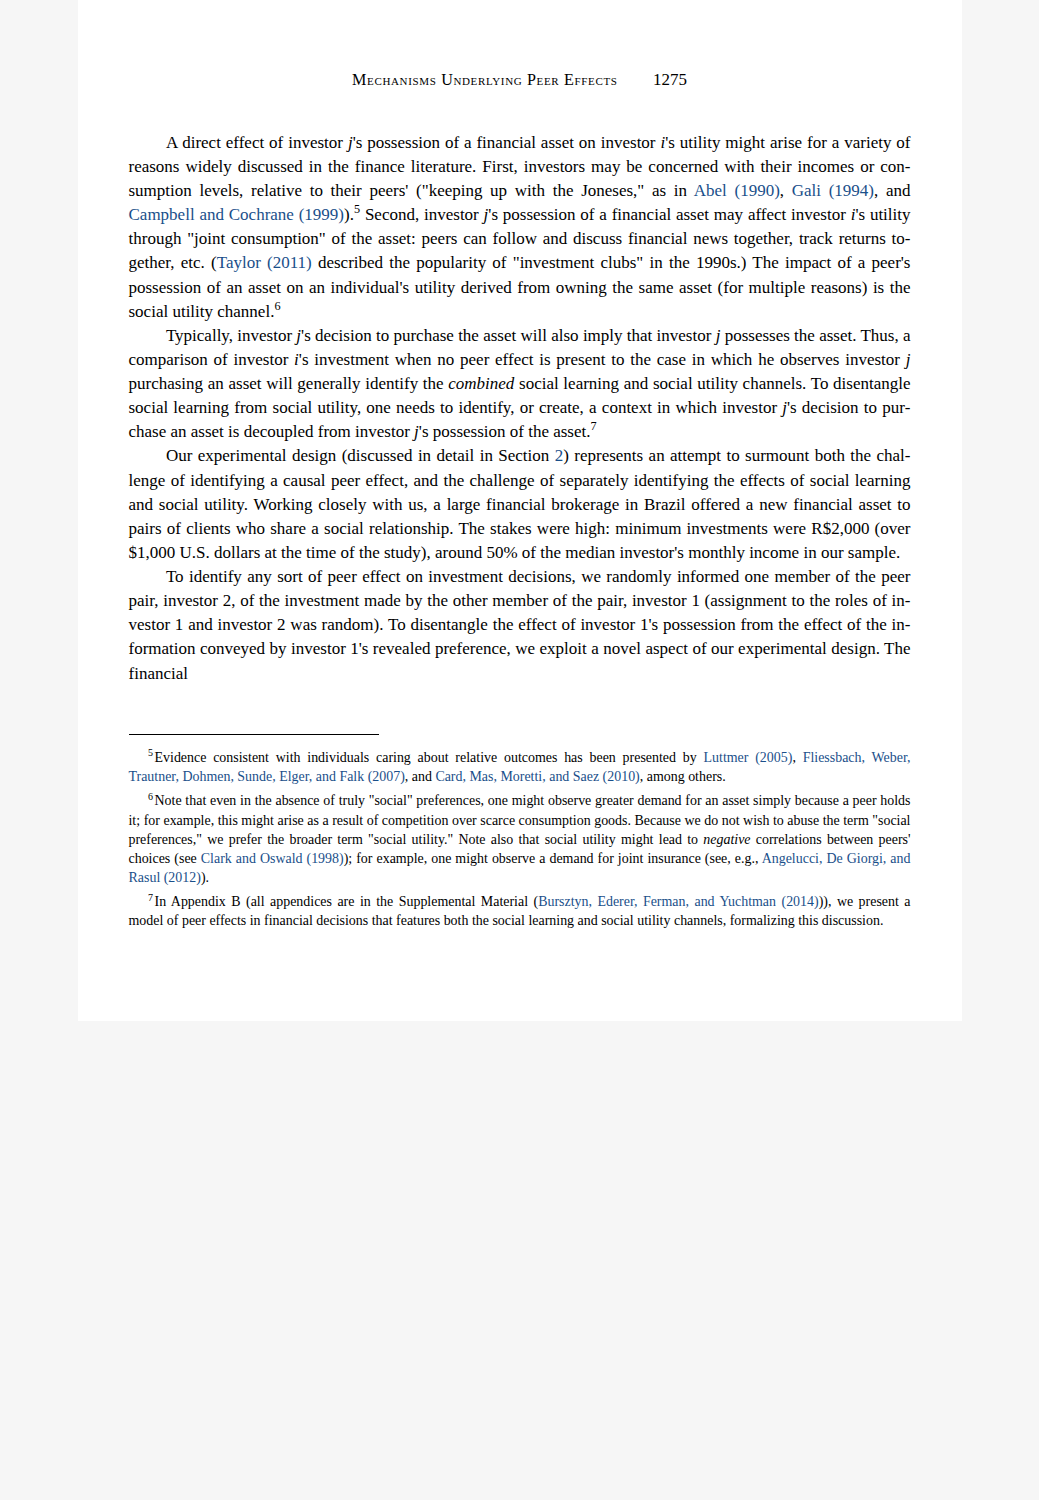Mechanisms Underlying Peer Effects 1275
A direct effect of investor j's possession of a financial asset on investor i's utility might arise for a variety of reasons widely discussed in the finance literature. First, investors may be concerned with their incomes or consumption levels, relative to their peers' ("keeping up with the Joneses," as in Abel (1990), Gali (1994), and Campbell and Cochrane (1999)).5 Second, investor j's possession of a financial asset may affect investor i's utility through "joint consumption" of the asset: peers can follow and discuss financial news together, track returns together, etc. (Taylor (2011) described the popularity of "investment clubs" in the 1990s.) The impact of a peer's possession of an asset on an individual's utility derived from owning the same asset (for multiple reasons) is the social utility channel.6
Typically, investor j's decision to purchase the asset will also imply that investor j possesses the asset. Thus, a comparison of investor i's investment when no peer effect is present to the case in which he observes investor j purchasing an asset will generally identify the combined social learning and social utility channels. To disentangle social learning from social utility, one needs to identify, or create, a context in which investor j's decision to purchase an asset is decoupled from investor j's possession of the asset.7
Our experimental design (discussed in detail in Section 2) represents an attempt to surmount both the challenge of identifying a causal peer effect, and the challenge of separately identifying the effects of social learning and social utility. Working closely with us, a large financial brokerage in Brazil offered a new financial asset to pairs of clients who share a social relationship. The stakes were high: minimum investments were R$2,000 (over $1,000 U.S. dollars at the time of the study), around 50% of the median investor's monthly income in our sample.
To identify any sort of peer effect on investment decisions, we randomly informed one member of the peer pair, investor 2, of the investment made by the other member of the pair, investor 1 (assignment to the roles of investor 1 and investor 2 was random). To disentangle the effect of investor 1's possession from the effect of the information conveyed by investor 1's revealed preference, we exploit a novel aspect of our experimental design. The financial
5Evidence consistent with individuals caring about relative outcomes has been presented by Luttmer (2005), Fliessbach, Weber, Trautner, Dohmen, Sunde, Elger, and Falk (2007), and Card, Mas, Moretti, and Saez (2010), among others.
6Note that even in the absence of truly "social" preferences, one might observe greater demand for an asset simply because a peer holds it; for example, this might arise as a result of competition over scarce consumption goods. Because we do not wish to abuse the term "social preferences," we prefer the broader term "social utility." Note also that social utility might lead to negative correlations between peers' choices (see Clark and Oswald (1998)); for example, one might observe a demand for joint insurance (see, e.g., Angelucci, De Giorgi, and Rasul (2012)).
7In Appendix B (all appendices are in the Supplemental Material (Bursztyn, Ederer, Ferman, and Yuchtman (2014))), we present a model of peer effects in financial decisions that features both the social learning and social utility channels, formalizing this discussion.